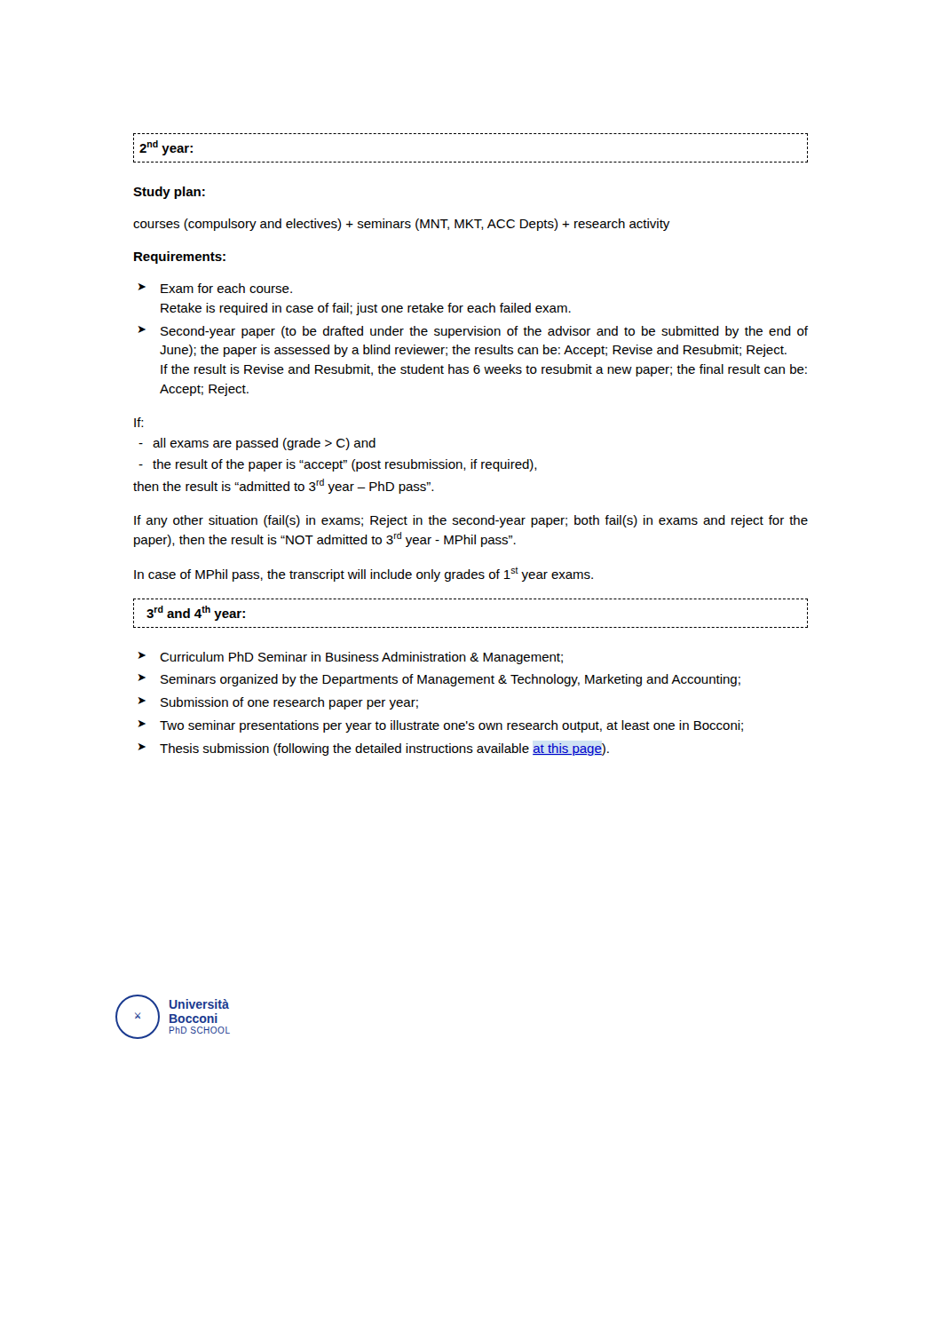2nd year:
Study plan:
courses (compulsory and electives) + seminars (MNT, MKT, ACC Depts) + research activity
Requirements:
Exam for each course.
Retake is required in case of fail; just one retake for each failed exam.
Second-year paper (to be drafted under the supervision of the advisor and to be submitted by the end of June); the paper is assessed by a blind reviewer; the results can be: Accept; Revise and Resubmit; Reject.
If the result is Revise and Resubmit, the student has 6 weeks to resubmit a new paper; the final result can be: Accept; Reject.
If:
all exams are passed (grade > C) and
the result of the paper is “accept” (post resubmission, if required),
then the result is “admitted to 3rd year – PhD pass”.
If any other situation (fail(s) in exams; Reject in the second-year paper; both fail(s) in exams and reject for the paper), then the result is “NOT admitted to 3rd year - MPhil pass”.
In case of MPhil pass, the transcript will include only grades of 1st year exams.
3rd and 4th year:
Curriculum PhD Seminar in Business Administration & Management;
Seminars organized by the Departments of Management & Technology, Marketing and Accounting;
Submission of one research paper per year;
Two seminar presentations per year to illustrate one's own research output, at least one in Bocconi;
Thesis submission (following the detailed instructions available at this page).
⚔
Università
Bocconi
PhD SCHOOL